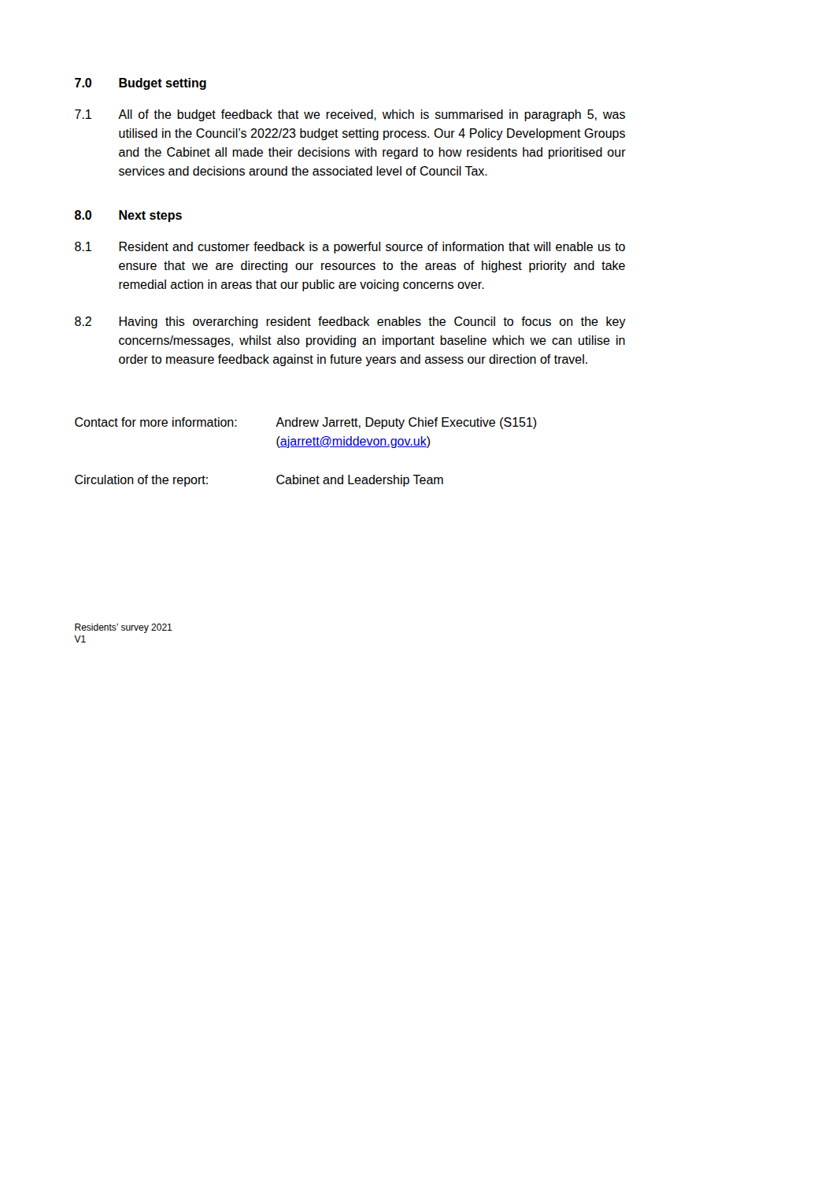7.0 Budget setting
7.1
All of the budget feedback that we received, which is summarised in paragraph 5, was utilised in the Council’s 2022/23 budget setting process. Our 4 Policy Development Groups and the Cabinet all made their decisions with regard to how residents had prioritised our services and decisions around the associated level of Council Tax.
8.0 Next steps
8.1
Resident and customer feedback is a powerful source of information that will enable us to ensure that we are directing our resources to the areas of highest priority and take remedial action in areas that our public are voicing concerns over.
8.2
Having this overarching resident feedback enables the Council to focus on the key concerns/messages, whilst also providing an important baseline which we can utilise in order to measure feedback against in future years and assess our direction of travel.
Contact for more information:
Andrew Jarrett, Deputy Chief Executive (S151) (ajarrett@middevon.gov.uk)
Circulation of the report:
Cabinet and Leadership Team
Residents’ survey 2021
V1